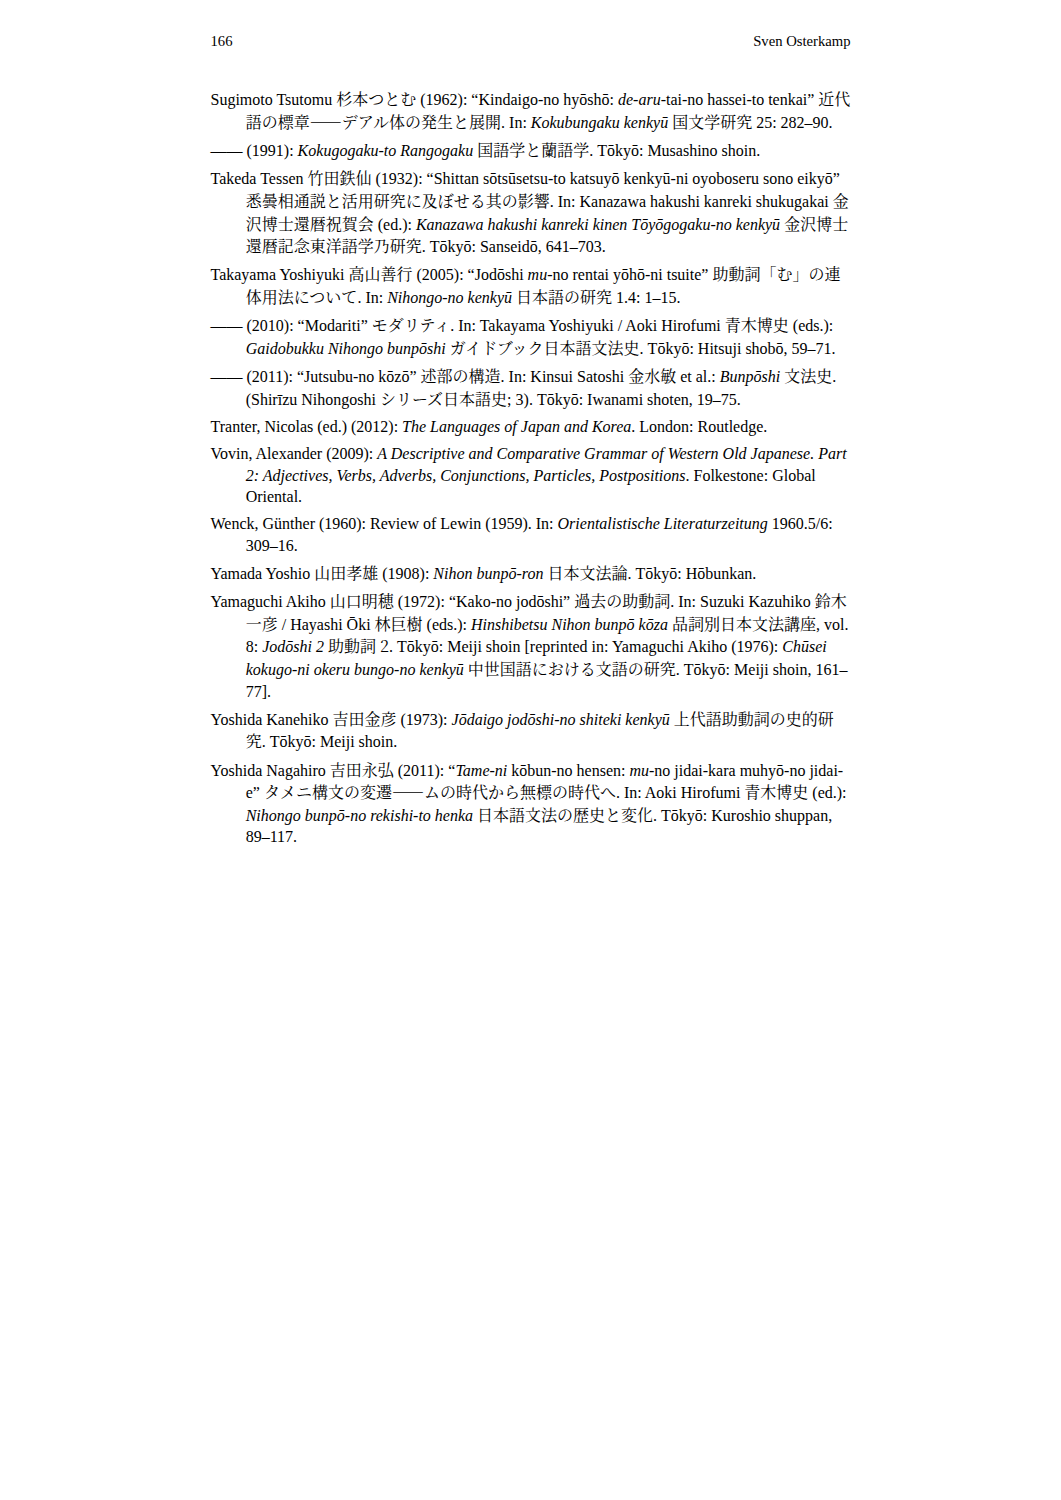166 Sven Osterkamp
Sugimoto Tsutomu 杉本つとむ (1962): “Kindaigo-no hyōshō: de-aru-tai-no hassei-to tenkai” 近代語の標章――デアル体の発生と展開. In: Kokubungaku kenkyū 国文学研究 25: 282–90.
—— (1991): Kokugogaku-to Rangogaku 国語学と蘭語学. Tōkyō: Musashino shoin.
Takeda Tessen 竹田鉄仙 (1932): “Shittan sōtsūsetsu-to katsuyō kenkyū-ni oyoboseru sono eikyō” 悉曇相通説と活用研究に及ぼせる其の影響. In: Kanazawa hakushi kanreki shukugakai 金沢博士還暦祝賀会 (ed.): Kanazawa hakushi kanreki kinen Tōyōgogaku-no kenkyū 金沢博士還暦記念東洋語学乃研究. Tōkyō: Sanseidō, 641–703.
Takayama Yoshiyuki 高山善行 (2005): “Jodōshi mu-no rentai yōhō-ni tsuite” 助動詞「む」の連体用法について. In: Nihongo-no kenkyū 日本語の研究 1.4: 1–15.
—— (2010): “Modariti” モダリティ. In: Takayama Yoshiyuki / Aoki Hirofumi 青木博史 (eds.): Gaidobukku Nihongo bunpōshi ガイドブック日本語文法史. Tōkyō: Hitsuji shobō, 59–71.
—— (2011): “Jutsubu-no kōzō” 述部の構造. In: Kinsui Satoshi 金水敏 et al.: Bunpōshi 文法史. (Shirīzu Nihongoshi シリーズ日本語史; 3). Tōkyō: Iwanami shoten, 19–75.
Tranter, Nicolas (ed.) (2012): The Languages of Japan and Korea. London: Routledge.
Vovin, Alexander (2009): A Descriptive and Comparative Grammar of Western Old Japanese. Part 2: Adjectives, Verbs, Adverbs, Conjunctions, Particles, Postpositions. Folkestone: Global Oriental.
Wenck, Günther (1960): Review of Lewin (1959). In: Orientalistische Literaturzeitung 1960.5/6: 309–16.
Yamada Yoshio 山田孝雄 (1908): Nihon bunpō-ron 日本文法論. Tōkyō: Hōbunkan.
Yamaguchi Akiho 山口明穂 (1972): “Kako-no jodōshi” 過去の助動詞. In: Suzuki Kazuhiko 鈴木一彦 / Hayashi Ōki 林巨樹 (eds.): Hinshibetsu Nihon bunpō kōza 品詞別日本文法講座, vol. 8: Jodōshi 2 助動詞 2. Tōkyō: Meiji shoin [reprinted in: Yamaguchi Akiho (1976): Chūsei kokugo-ni okeru bungo-no kenkyū 中世国語における文語の研究. Tōkyō: Meiji shoin, 161–77].
Yoshida Kanehiko 吉田金彦 (1973): Jōdaigo jodōshi-no shiteki kenkyū 上代語助動詞の史的研究. Tōkyō: Meiji shoin.
Yoshida Nagahiro 吉田永弘 (2011): “Tame-ni kōbun-no hensen: mu-no jidai-kara muhyō-no jidai-e” タメニ構文の変遷――ムの時代から無標の時代へ. In: Aoki Hirofumi 青木博史 (ed.): Nihongo bunpō-no rekishi-to henka 日本語文法の歴史と変化. Tōkyō: Kuroshio shuppan, 89–117.